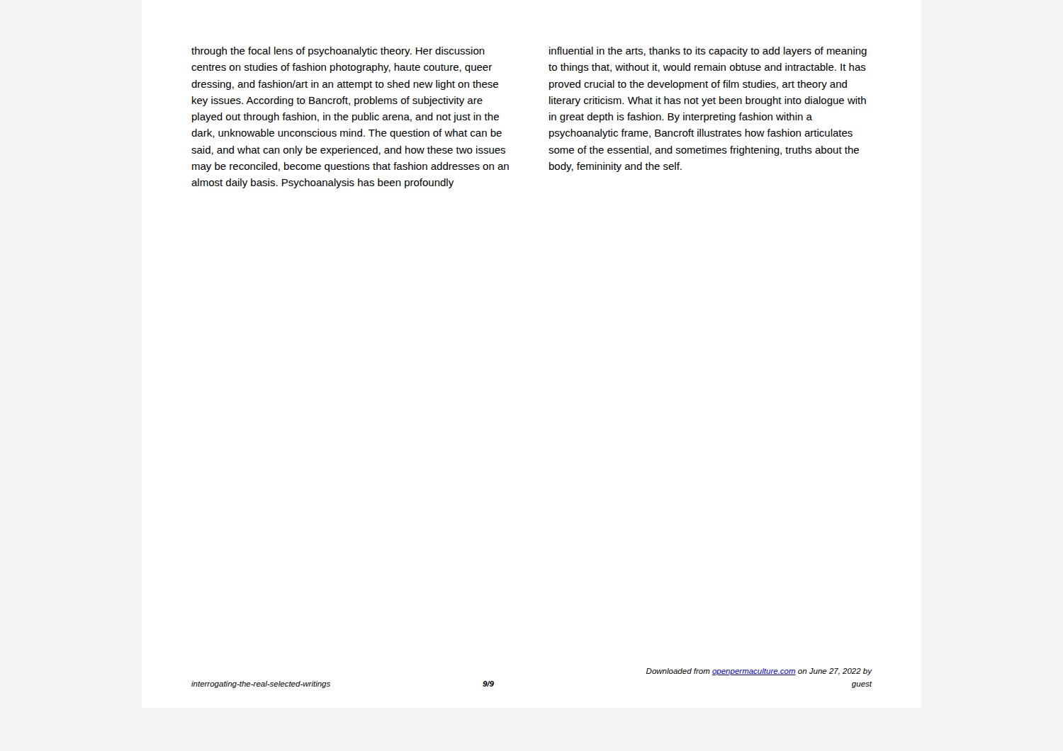through the focal lens of psychoanalytic theory. Her discussion centres on studies of fashion photography, haute couture, queer dressing, and fashion/art in an attempt to shed new light on these key issues. According to Bancroft, problems of subjectivity are played out through fashion, in the public arena, and not just in the dark, unknowable unconscious mind. The question of what can be said, and what can only be experienced, and how these two issues may be reconciled, become questions that fashion addresses on an almost daily basis. Psychoanalysis has been profoundly
influential in the arts, thanks to its capacity to add layers of meaning to things that, without it, would remain obtuse and intractable. It has proved crucial to the development of film studies, art theory and literary criticism. What it has not yet been brought into dialogue with in great depth is fashion. By interpreting fashion within a psychoanalytic frame, Bancroft illustrates how fashion articulates some of the essential, and sometimes frightening, truths about the body, femininity and the self.
interrogating-the-real-selected-writings 9/9 Downloaded from openpermaculture.com on June 27, 2022 by guest